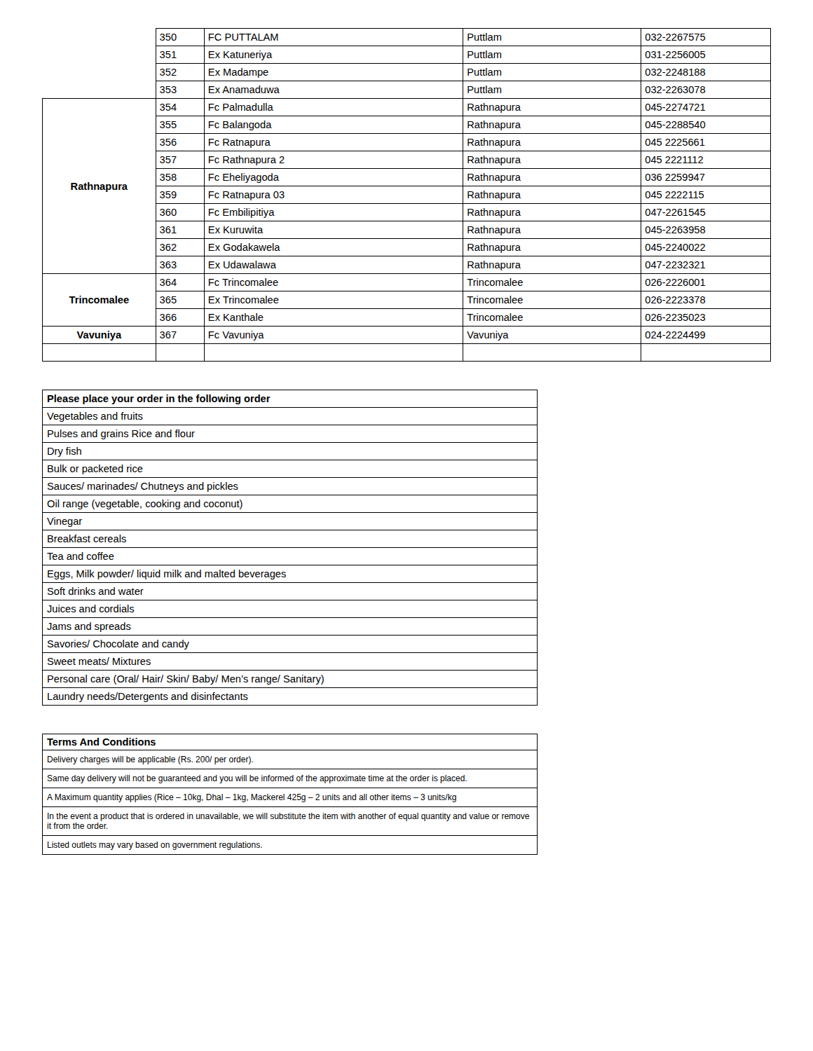| | 350 | FC PUTTALAM | Puttlam | 032-2267575 |
| | 351 | Ex Katuneriya | Puttlam | 031-2256005 |
| | 352 | Ex Madampe | Puttlam | 032-2248188 |
| | 353 | Ex Anamaduwa | Puttlam | 032-2263078 |
| Rathnapura | 354 | Fc Palmadulla | Rathnapura | 045-2274721 |
| 355 | Fc Balangoda | Rathnapura | 045-2288540 |
| 356 | Fc Ratnapura | Rathnapura | 045 2225661 |
| 357 | Fc Rathnapura 2 | Rathnapura | 045 2221112 |
| 358 | Fc Eheliyagoda | Rathnapura | 036 2259947 |
| 359 | Fc Ratnapura 03 | Rathnapura | 045 2222115 |
| 360 | Fc Embilipitiya | Rathnapura | 047-2261545 |
| 361 | Ex Kuruwita | Rathnapura | 045-2263958 |
| 362 | Ex Godakawela | Rathnapura | 045-2240022 |
| 363 | Ex Udawalawa | Rathnapura | 047-2232321 |
| Trincomalee | 364 | Fc Trincomalee | Trincomalee | 026-2226001 |
| 365 | Ex Trincomalee | Trincomalee | 026-2223378 |
| 366 | Ex Kanthale | Trincomalee | 026-2235023 |
| Vavuniya | 367 | Fc Vavuniya | Vavuniya | 024-2224499 |
| Please place your order in the following order |
| Vegetables and fruits |
| Pulses and grains Rice and flour |
| Dry fish |
| Bulk or packeted rice |
| Sauces/ marinades/ Chutneys and pickles |
| Oil range (vegetable, cooking and coconut) |
| Vinegar |
| Breakfast cereals |
| Tea and coffee |
| Eggs, Milk powder/ liquid milk and malted beverages |
| Soft drinks and water |
| Juices and cordials |
| Jams and spreads |
| Savories/ Chocolate and candy |
| Sweet meats/ Mixtures |
| Personal care (Oral/ Hair/ Skin/ Baby/ Men’s range/ Sanitary) |
| Laundry needs/Detergents and disinfectants |
| Terms And Conditions |
| Delivery charges will be applicable (Rs. 200/ per order). |
| Same day delivery will not be guaranteed and you will be informed of the approximate time at the order is placed. |
| A Maximum quantity applies (Rice – 10kg, Dhal – 1kg, Mackerel 425g – 2 units and all other items – 3 units/kg |
| In the event a product that is ordered in unavailable, we will substitute the item with another of equal quantity and value or remove it from the order. |
| Listed outlets may vary based on government regulations. |